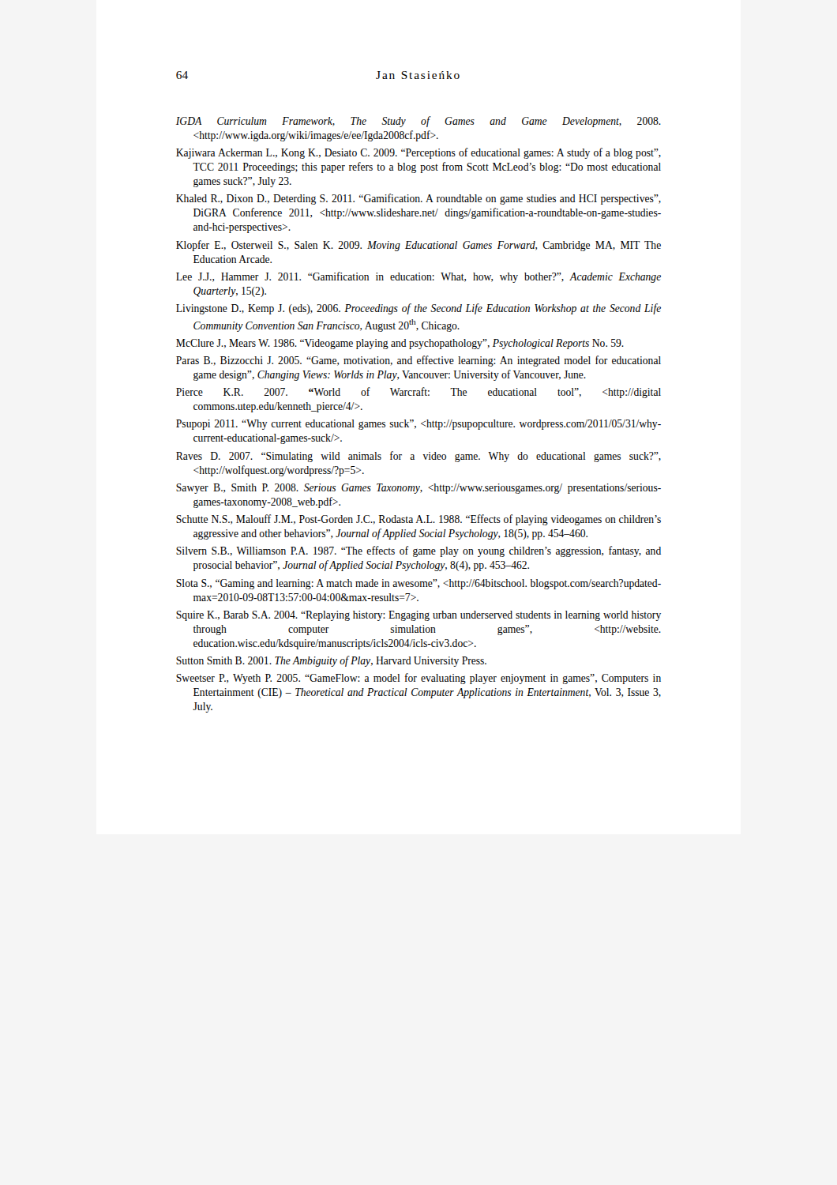64 Jan Stasieńko
IGDA Curriculum Framework, The Study of Games and Game Development, 2008. <http://www.igda.org/wiki/images/e/ee/Igda2008cf.pdf>.
Kajiwara Ackerman L., Kong K., Desiato C. 2009. “Perceptions of educational games: A study of a blog post”, TCC 2011 Proceedings; this paper refers to a blog post from Scott McLeod’s blog: “Do most educational games suck?”, July 23.
Khaled R., Dixon D., Deterding S. 2011. “Gamification. A roundtable on game studies and HCI perspectives”, DiGRA Conference 2011, <http://www.slideshare.net/ dings/gamification-a-roundtable-on-game-studies-and-hci-perspectives>.
Klopfer E., Osterweil S., Salen K. 2009. Moving Educational Games Forward, Cambridge MA, MIT The Education Arcade.
Lee J.J., Hammer J. 2011. “Gamification in education: What, how, why bother?”, Academic Exchange Quarterly, 15(2).
Livingstone D., Kemp J. (eds), 2006. Proceedings of the Second Life Education Workshop at the Second Life Community Convention San Francisco, August 20th, Chicago.
McClure J., Mears W. 1986. “Videogame playing and psychopathology”, Psychological Reports No. 59.
Paras B., Bizzocchi J. 2005. “Game, motivation, and effective learning: An integrated model for educational game design”, Changing Views: Worlds in Play, Vancouver: University of Vancouver, June.
Pierce K.R. 2007. “World of Warcraft: The educational tool”, <http://digital commons.utep.edu/kenneth_pierce/4/>.
Psupopi 2011. “Why current educational games suck”, <http://psupopculture. wordpress.com/2011/05/31/why-current-educational-games-suck/>.
Raves D. 2007. “Simulating wild animals for a video game. Why do educational games suck?”, <http://wolfquest.org/wordpress/?p=5>.
Sawyer B., Smith P. 2008. Serious Games Taxonomy, <http://www.seriousgames.org/ presentations/serious-games-taxonomy-2008_web.pdf>.
Schutte N.S., Malouff J.M., Post-Gorden J.C., Rodasta A.L. 1988. “Effects of playing videogames on children’s aggressive and other behaviors”, Journal of Applied Social Psychology, 18(5), pp. 454–460.
Silvern S.B., Williamson P.A. 1987. “The effects of game play on young children’s aggression, fantasy, and prosocial behavior”, Journal of Applied Social Psychology, 8(4), pp. 453–462.
Slota S., “Gaming and learning: A match made in awesome”, <http://64bitschool. blogspot.com/search?updated-max=2010-09-08T13:57:00-04:00&max-results=7>.
Squire K., Barab S.A. 2004. “Replaying history: Engaging urban underserved students in learning world history through computer simulation games”, <http://website. education.wisc.edu/kdsquire/manuscripts/icls2004/icls-civ3.doc>.
Sutton Smith B. 2001. The Ambiguity of Play, Harvard University Press.
Sweetser P., Wyeth P. 2005. “GameFlow: a model for evaluating player enjoyment in games”, Computers in Entertainment (CIE) – Theoretical and Practical Computer Applications in Entertainment, Vol. 3, Issue 3, July.